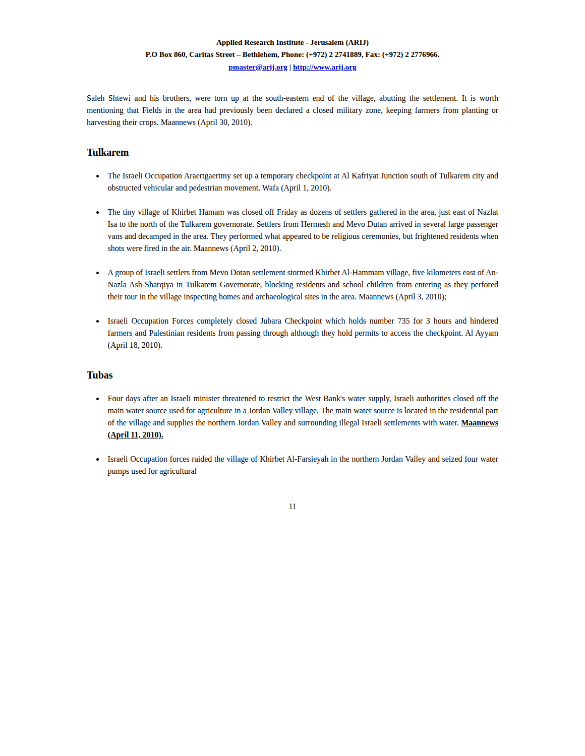Applied Research Institute - Jerusalem (ARIJ)
P.O Box 860, Caritas Street – Bethlehem, Phone: (+972) 2 2741889, Fax: (+972) 2 2776966.
pmaster@arij.org | http://www.arij.org
Saleh Shtewi and his brothers, were torn up at the south-eastern end of the village, abutting the settlement. It is worth mentioning that Fields in the area had previously been declared a closed military zone, keeping farmers from planting or harvesting their crops. Maannews (April 30, 2010).
Tulkarem
The Israeli Occupation Araertgaertmy set up a temporary checkpoint at Al Kafriyat Junction south of Tulkarem city and obstructed vehicular and pedestrian movement. Wafa (April 1, 2010).
The tiny village of Khirbet Hamam was closed off Friday as dozens of settlers gathered in the area, just east of Nazlat Isa to the north of the Tulkarem governorate. Settlers from Hermesh and Mevo Dutan arrived in several large passenger vans and decamped in the area. They performed what appeared to be religious ceremonies, but frightened residents when shots were fired in the air. Maannews (April 2, 2010).
A group of Israeli settlers from Mevo Dotan settlement stormed Khirbet Al-Hammam village, five kilometers east of An-Nazla Ash-Sharqiya in Tulkarem Governorate, blocking residents and school children from entering as they perfored their tour in the village inspecting homes and archaeological sites in the area. Maannews (April 3, 2010);
Israeli Occupation Forces completely closed Jubara Checkpoint which holds number 735 for 3 hours and hindered farmers and Palestinian residents from passing through although they hold permits to access the checkpoint. Al Ayyam (April 18, 2010).
Tubas
Four days after an Israeli minister threatened to restrict the West Bank's water supply, Israeli authorities closed off the main water source used for agriculture in a Jordan Valley village. The main water source is located in the residential part of the village and supplies the northern Jordan Valley and surrounding illegal Israeli settlements with water. Maannews (April 11, 2010).
Israeli Occupation forces raided the village of Khirbet Al-Farsieyah in the northern Jordan Valley and seized four water pumps used for agricultural
11